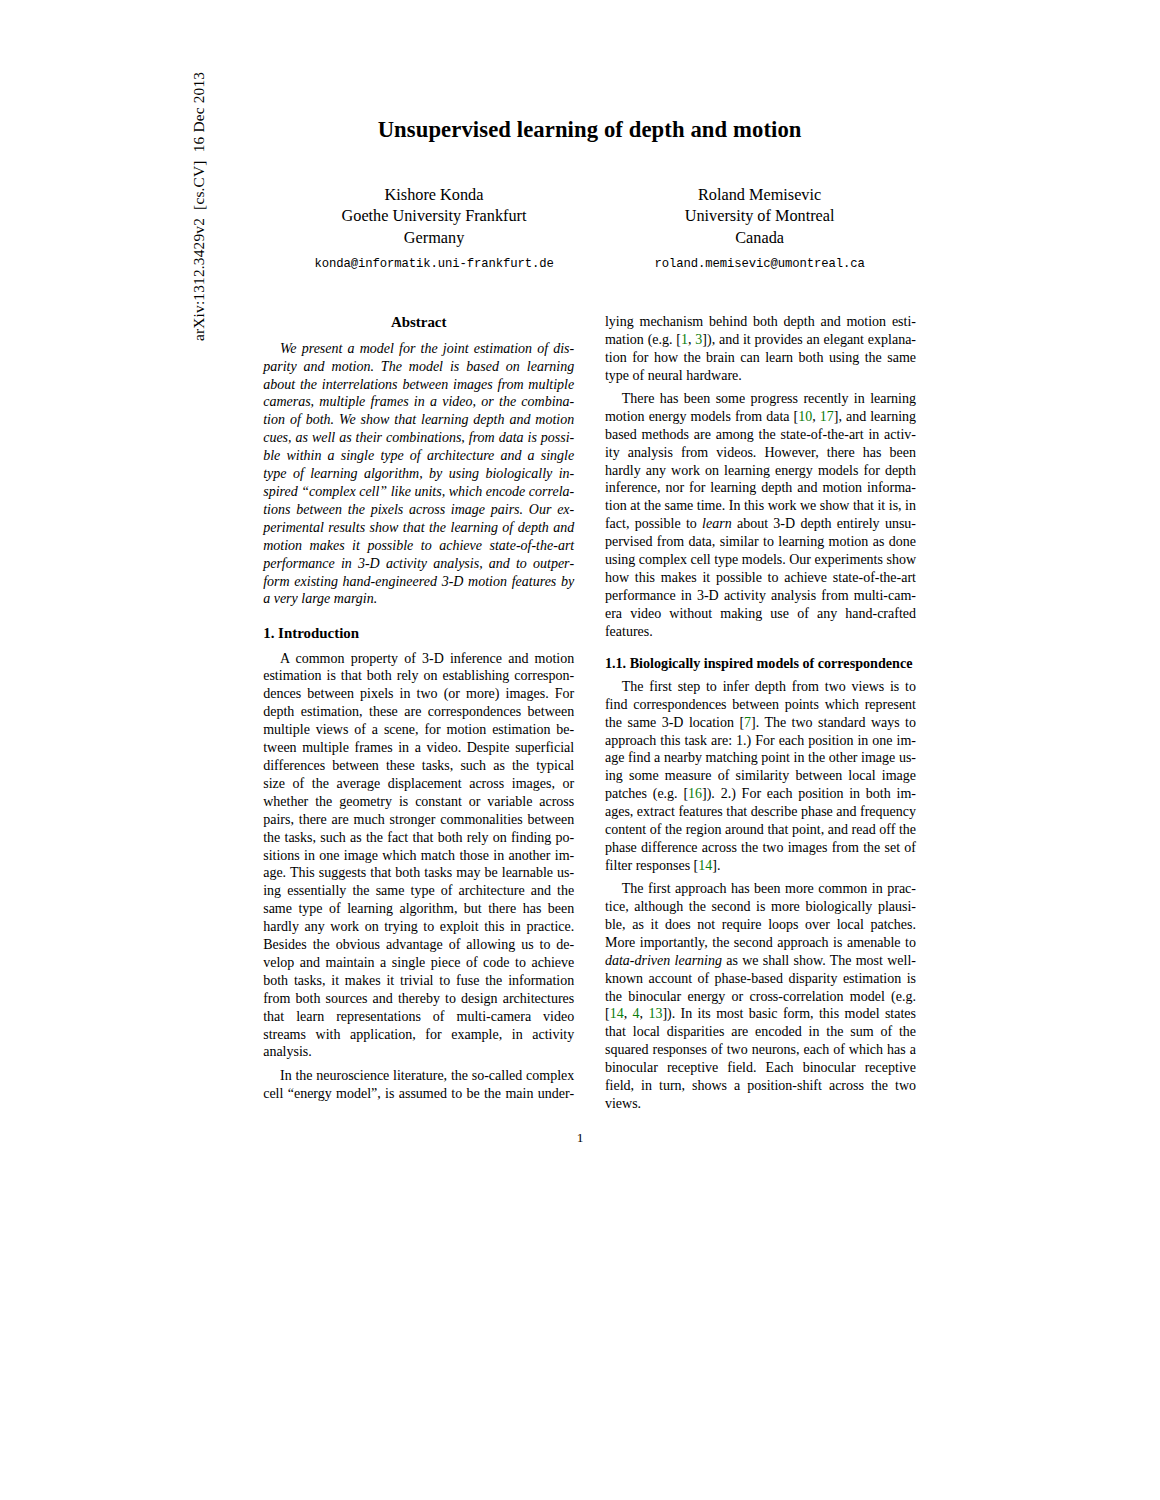arXiv:1312.3429v2 [cs.CV] 16 Dec 2013
Unsupervised learning of depth and motion
Kishore Konda
Goethe University Frankfurt
Germany
konda@informatik.uni-frankfurt.de
Roland Memisevic
University of Montreal
Canada
roland.memisevic@umontreal.ca
Abstract
We present a model for the joint estimation of disparity and motion. The model is based on learning about the interrelations between images from multiple cameras, multiple frames in a video, or the combination of both. We show that learning depth and motion cues, as well as their combinations, from data is possible within a single type of architecture and a single type of learning algorithm, by using biologically inspired “complex cell” like units, which encode correlations between the pixels across image pairs. Our experimental results show that the learning of depth and motion makes it possible to achieve state-of-the-art performance in 3-D activity analysis, and to outperform existing hand-engineered 3-D motion features by a very large margin.
1. Introduction
A common property of 3-D inference and motion estimation is that both rely on establishing correspondences between pixels in two (or more) images. For depth estimation, these are correspondences between multiple views of a scene, for motion estimation between multiple frames in a video. Despite superficial differences between these tasks, such as the typical size of the average displacement across images, or whether the geometry is constant or variable across pairs, there are much stronger commonalities between the tasks, such as the fact that both rely on finding positions in one image which match those in another image. This suggests that both tasks may be learnable using essentially the same type of architecture and the same type of learning algorithm, but there has been hardly any work on trying to exploit this in practice. Besides the obvious advantage of allowing us to develop and maintain a single piece of code to achieve both tasks, it makes it trivial to fuse the information from both sources and thereby to design architectures that learn representations of multi-camera video streams with application, for example, in activity analysis.
In the neuroscience literature, the so-called complex cell “energy model”, is assumed to be the main underlying mechanism behind both depth and motion estimation (e.g. [1, 3]), and it provides an elegant explanation for how the brain can learn both using the same type of neural hardware.
There has been some progress recently in learning motion energy models from data [10, 17], and learning based methods are among the state-of-the-art in activity analysis from videos. However, there has been hardly any work on learning energy models for depth inference, nor for learning depth and motion information at the same time. In this work we show that it is, in fact, possible to learn about 3-D depth entirely unsupervised from data, similar to learning motion as done using complex cell type models. Our experiments show how this makes it possible to achieve state-of-the-art performance in 3-D activity analysis from multi-camera video without making use of any hand-crafted features.
1.1. Biologically inspired models of correspondence
The first step to infer depth from two views is to find correspondences between points which represent the same 3-D location [7]. The two standard ways to approach this task are: 1.) For each position in one image find a nearby matching point in the other image using some measure of similarity between local image patches (e.g. [16]). 2.) For each position in both images, extract features that describe phase and frequency content of the region around that point, and read off the phase difference across the two images from the set of filter responses [14].
The first approach has been more common in practice, although the second is more biologically plausible, as it does not require loops over local patches. More importantly, the second approach is amenable to data-driven learning as we shall show. The most well-known account of phase-based disparity estimation is the binocular energy or cross-correlation model (e.g. [14, 4, 13]). In its most basic form, this model states that local disparities are encoded in the sum of the squared responses of two neurons, each of which has a binocular receptive field. Each binocular receptive field, in turn, shows a position-shift across the two views.
1